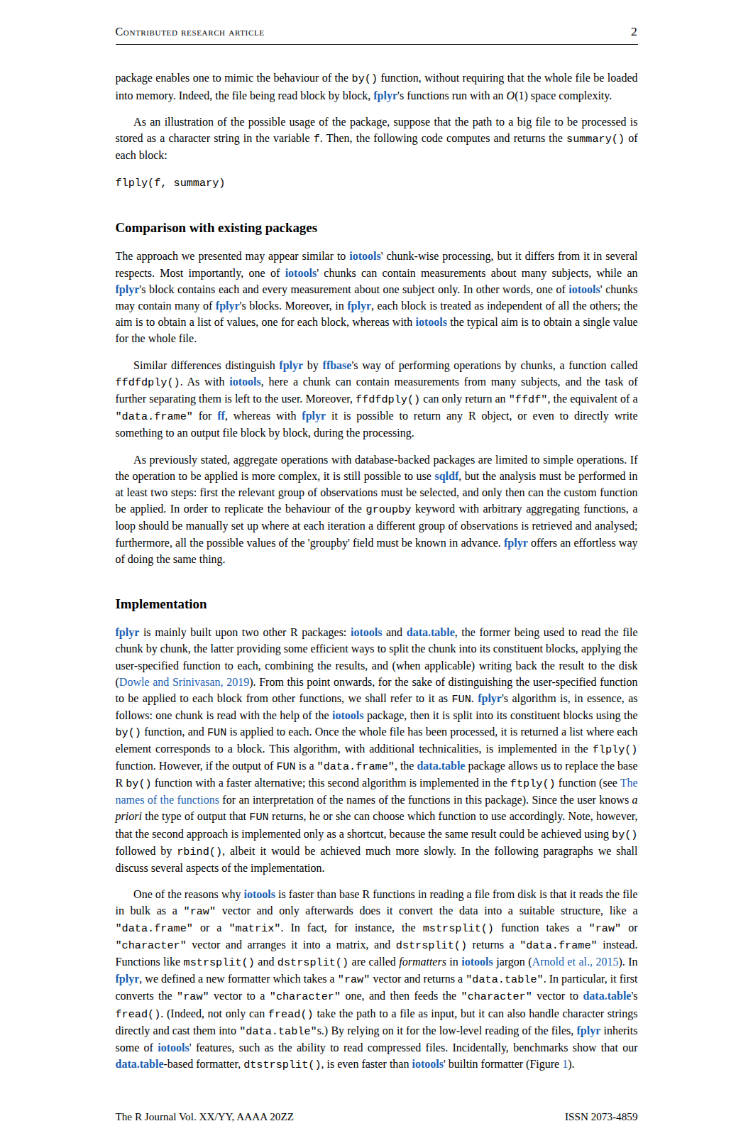Contributed research article 2
package enables one to mimic the behaviour of the by() function, without requiring that the whole file be loaded into memory. Indeed, the file being read block by block, fplyr's functions run with an O(1) space complexity.
As an illustration of the possible usage of the package, suppose that the path to a big file to be processed is stored as a character string in the variable f. Then, the following code computes and returns the summary() of each block:
flply(f, summary)
Comparison with existing packages
The approach we presented may appear similar to iotools' chunk-wise processing, but it differs from it in several respects. Most importantly, one of iotools' chunks can contain measurements about many subjects, while an fplyr's block contains each and every measurement about one subject only. In other words, one of iotools' chunks may contain many of fplyr's blocks. Moreover, in fplyr, each block is treated as independent of all the others; the aim is to obtain a list of values, one for each block, whereas with iotools the typical aim is to obtain a single value for the whole file.
Similar differences distinguish fplyr by ffbase's way of performing operations by chunks, a function called ffdfdply(). As with iotools, here a chunk can contain measurements from many subjects, and the task of further separating them is left to the user. Moreover, ffdfdply() can only return an "ffdf", the equivalent of a "data.frame" for ff, whereas with fplyr it is possible to return any R object, or even to directly write something to an output file block by block, during the processing.
As previously stated, aggregate operations with database-backed packages are limited to simple operations. If the operation to be applied is more complex, it is still possible to use sqldf, but the analysis must be performed in at least two steps: first the relevant group of observations must be selected, and only then can the custom function be applied. In order to replicate the behaviour of the groupby keyword with arbitrary aggregating functions, a loop should be manually set up where at each iteration a different group of observations is retrieved and analysed; furthermore, all the possible values of the 'groupby' field must be known in advance. fplyr offers an effortless way of doing the same thing.
Implementation
fplyr is mainly built upon two other R packages: iotools and data.table, the former being used to read the file chunk by chunk, the latter providing some efficient ways to split the chunk into its constituent blocks, applying the user-specified function to each, combining the results, and (when applicable) writing back the result to the disk (Dowle and Srinivasan, 2019). From this point onwards, for the sake of distinguishing the user-specified function to be applied to each block from other functions, we shall refer to it as FUN. fplyr's algorithm is, in essence, as follows: one chunk is read with the help of the iotools package, then it is split into its constituent blocks using the by() function, and FUN is applied to each. Once the whole file has been processed, it is returned a list where each element corresponds to a block. This algorithm, with additional technicalities, is implemented in the flply() function. However, if the output of FUN is a "data.frame", the data.table package allows us to replace the base R by() function with a faster alternative; this second algorithm is implemented in the ftply() function (see The names of the functions for an interpretation of the names of the functions in this package). Since the user knows a priori the type of output that FUN returns, he or she can choose which function to use accordingly. Note, however, that the second approach is implemented only as a shortcut, because the same result could be achieved using by() followed by rbind(), albeit it would be achieved much more slowly. In the following paragraphs we shall discuss several aspects of the implementation.
One of the reasons why iotools is faster than base R functions in reading a file from disk is that it reads the file in bulk as a "raw" vector and only afterwards does it convert the data into a suitable structure, like a "data.frame" or a "matrix". In fact, for instance, the mstrsplit() function takes a "raw" or "character" vector and arranges it into a matrix, and dstrsplit() returns a "data.frame" instead. Functions like mstrsplit() and dstrsplit() are called formatters in iotools jargon (Arnold et al., 2015). In fplyr, we defined a new formatter which takes a "raw" vector and returns a "data.table". In particular, it first converts the "raw" vector to a "character" one, and then feeds the "character" vector to data.table's fread(). (Indeed, not only can fread() take the path to a file as input, but it can also handle character strings directly and cast them into "data.table"s.) By relying on it for the low-level reading of the files, fplyr inherits some of iotools' features, such as the ability to read compressed files. Incidentally, benchmarks show that our data.table-based formatter, dtstrsplit(), is even faster than iotools' builtin formatter (Figure 1).
The R Journal Vol. XX/YY, AAAA 20ZZ ISSN 2073-4859